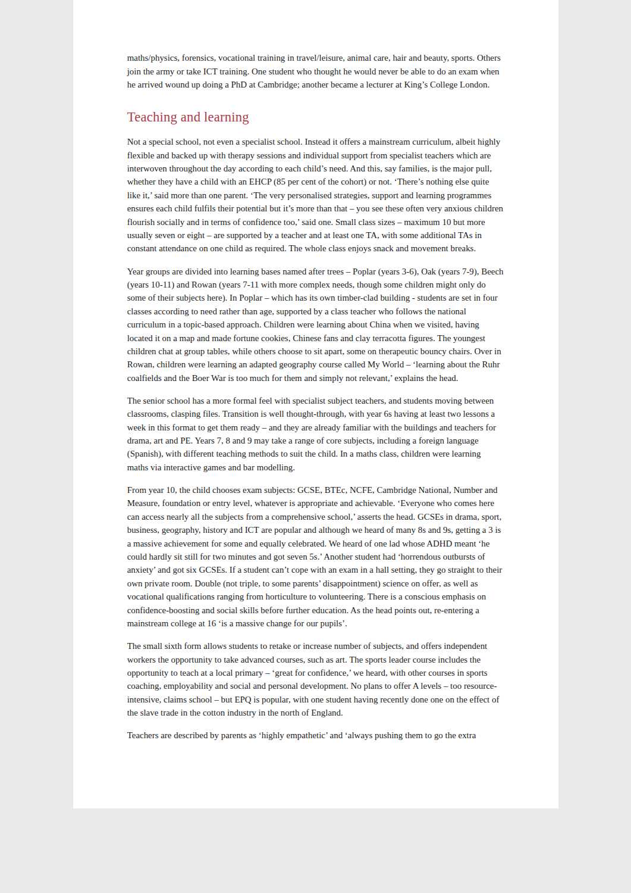maths/physics, forensics, vocational training in travel/leisure, animal care, hair and beauty, sports. Others join the army or take ICT training. One student who thought he would never be able to do an exam when he arrived wound up doing a PhD at Cambridge; another became a lecturer at King’s College London.
Teaching and learning
Not a special school, not even a specialist school. Instead it offers a mainstream curriculum, albeit highly flexible and backed up with therapy sessions and individual support from specialist teachers which are interwoven throughout the day according to each child’s need. And this, say families, is the major pull, whether they have a child with an EHCP (85 per cent of the cohort) or not. ‘There’s nothing else quite like it,’ said more than one parent. ‘The very personalised strategies, support and learning programmes ensures each child fulfils their potential but it’s more than that – you see these often very anxious children flourish socially and in terms of confidence too,’ said one. Small class sizes – maximum 10 but more usually seven or eight – are supported by a teacher and at least one TA, with some additional TAs in constant attendance on one child as required. The whole class enjoys snack and movement breaks.
Year groups are divided into learning bases named after trees – Poplar (years 3-6), Oak (years 7-9), Beech (years 10-11) and Rowan (years 7-11 with more complex needs, though some children might only do some of their subjects here). In Poplar – which has its own timber-clad building - students are set in four classes according to need rather than age, supported by a class teacher who follows the national curriculum in a topic-based approach. Children were learning about China when we visited, having located it on a map and made fortune cookies, Chinese fans and clay terracotta figures. The youngest children chat at group tables, while others choose to sit apart, some on therapeutic bouncy chairs. Over in Rowan, children were learning an adapted geography course called My World – ‘learning about the Ruhr coalfields and the Boer War is too much for them and simply not relevant,’ explains the head.
The senior school has a more formal feel with specialist subject teachers, and students moving between classrooms, clasping files. Transition is well thought-through, with year 6s having at least two lessons a week in this format to get them ready – and they are already familiar with the buildings and teachers for drama, art and PE. Years 7, 8 and 9 may take a range of core subjects, including a foreign language (Spanish), with different teaching methods to suit the child. In a maths class, children were learning maths via interactive games and bar modelling.
From year 10, the child chooses exam subjects: GCSE, BTEc, NCFE, Cambridge National, Number and Measure, foundation or entry level, whatever is appropriate and achievable. ‘Everyone who comes here can access nearly all the subjects from a comprehensive school,’ asserts the head. GCSEs in drama, sport, business, geography, history and ICT are popular and although we heard of many 8s and 9s, getting a 3 is a massive achievement for some and equally celebrated. We heard of one lad whose ADHD meant ‘he could hardly sit still for two minutes and got seven 5s.’ Another student had ‘horrendous outbursts of anxiety’ and got six GCSEs. If a student can’t cope with an exam in a hall setting, they go straight to their own private room. Double (not triple, to some parents’ disappointment) science on offer, as well as vocational qualifications ranging from horticulture to volunteering. There is a conscious emphasis on confidence-boosting and social skills before further education. As the head points out, re-entering a mainstream college at 16 ‘is a massive change for our pupils’.
The small sixth form allows students to retake or increase number of subjects, and offers independent workers the opportunity to take advanced courses, such as art. The sports leader course includes the opportunity to teach at a local primary – ‘great for confidence,’ we heard, with other courses in sports coaching, employability and social and personal development. No plans to offer A levels – too resource-intensive, claims school – but EPQ is popular, with one student having recently done one on the effect of the slave trade in the cotton industry in the north of England.
Teachers are described by parents as ‘highly empathetic’ and ‘always pushing them to go the extra